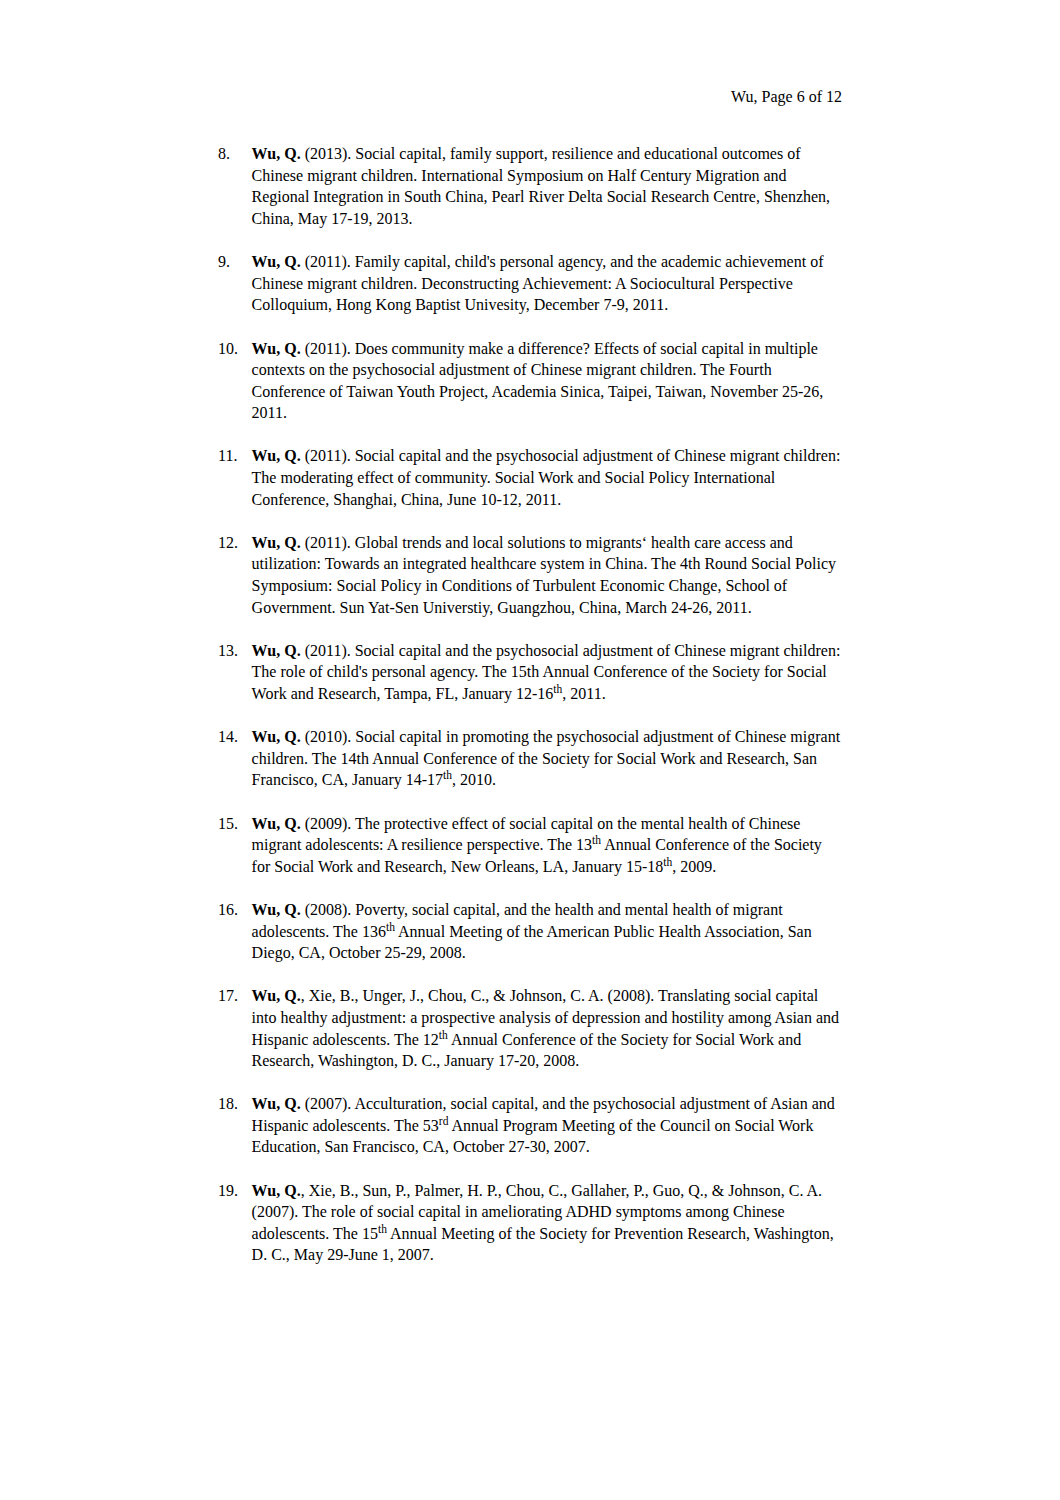Wu, Page 6 of 12
8. Wu, Q. (2013). Social capital, family support, resilience and educational outcomes of Chinese migrant children. International Symposium on Half Century Migration and Regional Integration in South China, Pearl River Delta Social Research Centre, Shenzhen, China, May 17-19, 2013.
9. Wu, Q. (2011). Family capital, child's personal agency, and the academic achievement of Chinese migrant children. Deconstructing Achievement: A Sociocultural Perspective Colloquium, Hong Kong Baptist Univesity, December 7-9, 2011.
10. Wu, Q. (2011). Does community make a difference? Effects of social capital in multiple contexts on the psychosocial adjustment of Chinese migrant children. The Fourth Conference of Taiwan Youth Project, Academia Sinica, Taipei, Taiwan, November 25-26, 2011.
11. Wu, Q. (2011). Social capital and the psychosocial adjustment of Chinese migrant children: The moderating effect of community. Social Work and Social Policy International Conference, Shanghai, China, June 10-12, 2011.
12. Wu, Q. (2011). Global trends and local solutions to migrants‘ health care access and utilization: Towards an integrated healthcare system in China. The 4th Round Social Policy Symposium: Social Policy in Conditions of Turbulent Economic Change, School of Government. Sun Yat-Sen Universtiy, Guangzhou, China, March 24-26, 2011.
13. Wu, Q. (2011). Social capital and the psychosocial adjustment of Chinese migrant children: The role of child's personal agency. The 15th Annual Conference of the Society for Social Work and Research, Tampa, FL, January 12-16th, 2011.
14. Wu, Q. (2010). Social capital in promoting the psychosocial adjustment of Chinese migrant children. The 14th Annual Conference of the Society for Social Work and Research, San Francisco, CA, January 14-17th, 2010.
15. Wu, Q. (2009). The protective effect of social capital on the mental health of Chinese migrant adolescents: A resilience perspective. The 13th Annual Conference of the Society for Social Work and Research, New Orleans, LA, January 15-18th, 2009.
16. Wu, Q. (2008). Poverty, social capital, and the health and mental health of migrant adolescents. The 136th Annual Meeting of the American Public Health Association, San Diego, CA, October 25-29, 2008.
17. Wu, Q., Xie, B., Unger, J., Chou, C., & Johnson, C. A. (2008). Translating social capital into healthy adjustment: a prospective analysis of depression and hostility among Asian and Hispanic adolescents. The 12th Annual Conference of the Society for Social Work and Research, Washington, D. C., January 17-20, 2008.
18. Wu, Q. (2007). Acculturation, social capital, and the psychosocial adjustment of Asian and Hispanic adolescents. The 53rd Annual Program Meeting of the Council on Social Work Education, San Francisco, CA, October 27-30, 2007.
19. Wu, Q., Xie, B., Sun, P., Palmer, H. P., Chou, C., Gallaher, P., Guo, Q., & Johnson, C. A. (2007). The role of social capital in ameliorating ADHD symptoms among Chinese adolescents. The 15th Annual Meeting of the Society for Prevention Research, Washington, D. C., May 29-June 1, 2007.